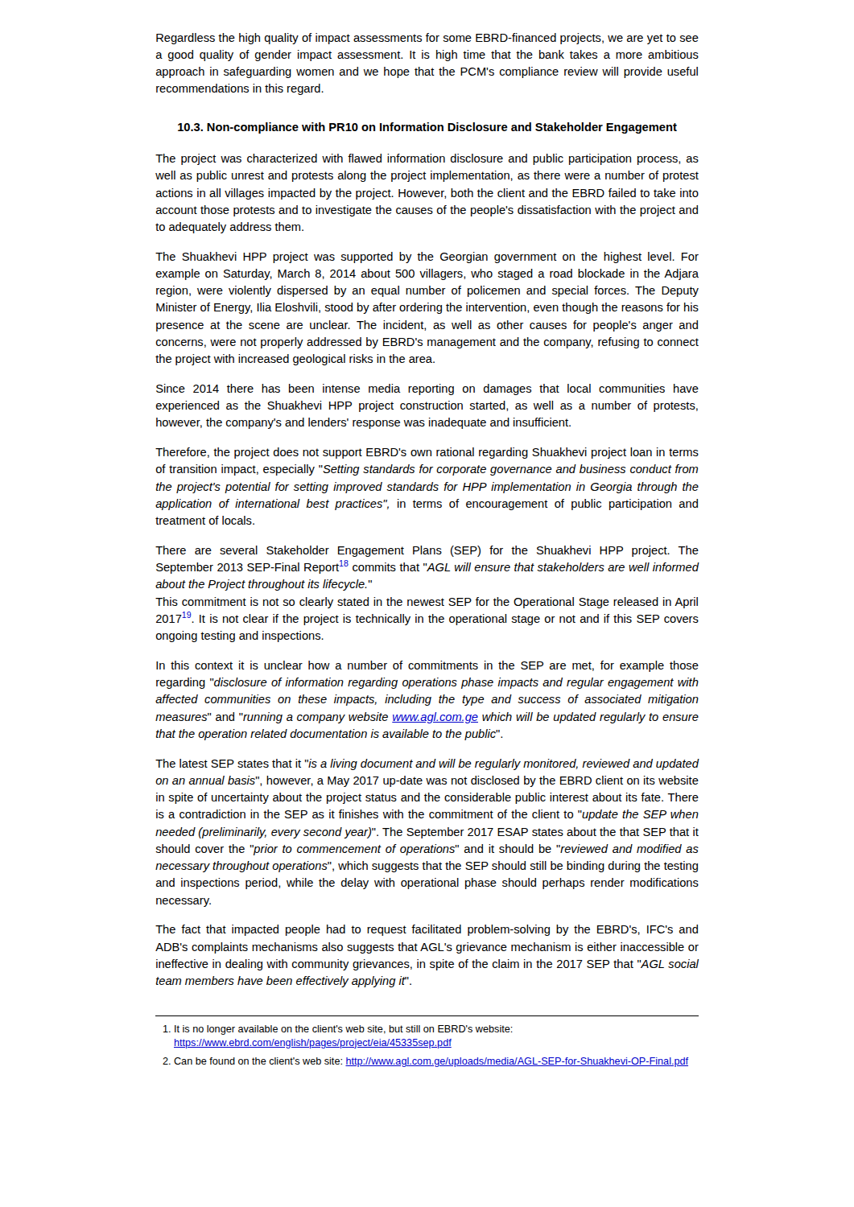Regardless the high quality of impact assessments for some EBRD-financed projects, we are yet to see a good quality of gender impact assessment. It is high time that the bank takes a more ambitious approach in safeguarding women and we hope that the PCM's compliance review will provide useful recommendations in this regard.
10.3. Non-compliance with PR10 on Information Disclosure and Stakeholder Engagement
The project was characterized with flawed information disclosure and public participation process, as well as public unrest and protests along the project implementation, as there were a number of protest actions in all villages impacted by the project. However, both the client and the EBRD failed to take into account those protests and to investigate the causes of the people's dissatisfaction with the project and to adequately address them.
The Shuakhevi HPP project was supported by the Georgian government on the highest level. For example on Saturday, March 8, 2014 about 500 villagers, who staged a road blockade in the Adjara region, were violently dispersed by an equal number of policemen and special forces. The Deputy Minister of Energy, Ilia Eloshvili, stood by after ordering the intervention, even though the reasons for his presence at the scene are unclear. The incident, as well as other causes for people's anger and concerns, were not properly addressed by EBRD's management and the company, refusing to connect the project with increased geological risks in the area.
Since 2014 there has been intense media reporting on damages that local communities have experienced as the Shuakhevi HPP project construction started, as well as a number of protests, however, the company's and lenders' response was inadequate and insufficient.
Therefore, the project does not support EBRD's own rational regarding Shuakhevi project loan in terms of transition impact, especially "Setting standards for corporate governance and business conduct from the project's potential for setting improved standards for HPP implementation in Georgia through the application of international best practices", in terms of encouragement of public participation and treatment of locals.
There are several Stakeholder Engagement Plans (SEP) for the Shuakhevi HPP project. The September 2013 SEP-Final Report18 commits that "AGL will ensure that stakeholders are well informed about the Project throughout its lifecycle."
This commitment is not so clearly stated in the newest SEP for the Operational Stage released in April 201719. It is not clear if the project is technically in the operational stage or not and if this SEP covers ongoing testing and inspections.
In this context it is unclear how a number of commitments in the SEP are met, for example those regarding "disclosure of information regarding operations phase impacts and regular engagement with affected communities on these impacts, including the type and success of associated mitigation measures" and "running a company website www.agl.com.ge which will be updated regularly to ensure that the operation related documentation is available to the public".
The latest SEP states that it "is a living document and will be regularly monitored, reviewed and updated on an annual basis", however, a May 2017 up-date was not disclosed by the EBRD client on its website in spite of uncertainty about the project status and the considerable public interest about its fate. There is a contradiction in the SEP as it finishes with the commitment of the client to "update the SEP when needed (preliminarily, every second year)". The September 2017 ESAP states about the that SEP that it should cover the "prior to commencement of operations" and it should be "reviewed and modified as necessary throughout operations", which suggests that the SEP should still be binding during the testing and inspections period, while the delay with operational phase should perhaps render modifications necessary.
The fact that impacted people had to request facilitated problem-solving by the EBRD's, IFC's and ADB's complaints mechanisms also suggests that AGL's grievance mechanism is either inaccessible or ineffective in dealing with community grievances, in spite of the claim in the 2017 SEP that "AGL social team members have been effectively applying it".
It is no longer available on the client's web site, but still on EBRD's website:
https://www.ebrd.com/english/pages/project/eia/45335sep.pdf
Can be found on the client's web site: http://www.agl.com.ge/uploads/media/AGL-SEP-for-Shuakhevi-OP-Final.pdf